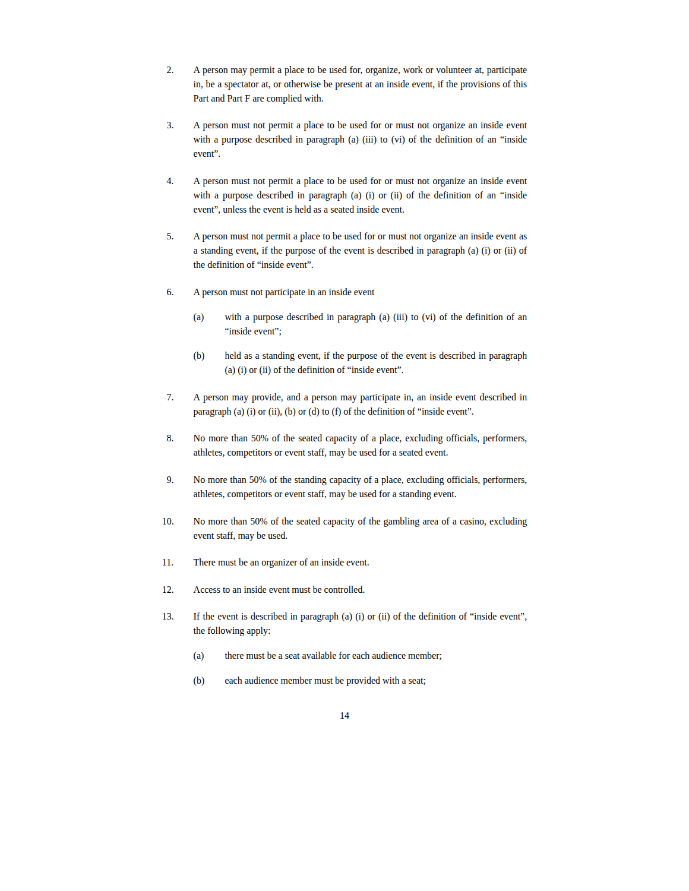A person may permit a place to be used for, organize, work or volunteer at, participate in, be a spectator at, or otherwise be present at an inside event, if the provisions of this Part and Part F are complied with.
A person must not permit a place to be used for or must not organize an inside event with a purpose described in paragraph (a) (iii) to (vi) of the definition of an “inside event”.
A person must not permit a place to be used for or must not organize an inside event with a purpose described in paragraph (a) (i) or (ii) of the definition of an “inside event”, unless the event is held as a seated inside event.
A person must not permit a place to be used for or must not organize an inside event as a standing event, if the purpose of the event is described in paragraph (a) (i) or (ii) of the definition of “inside event”.
A person must not participate in an inside event
with a purpose described in paragraph (a) (iii) to (vi) of the definition of an “inside event”;
held as a standing event, if the purpose of the event is described in paragraph (a) (i) or (ii) of the definition of “inside event”.
A person may provide, and a person may participate in, an inside event described in paragraph (a) (i) or (ii), (b) or (d) to (f) of the definition of “inside event”.
No more than 50% of the seated capacity of a place, excluding officials, performers, athletes, competitors or event staff, may be used for a seated event.
No more than 50% of the standing capacity of a place, excluding officials, performers, athletes, competitors or event staff, may be used for a standing event.
No more than 50% of the seated capacity of the gambling area of a casino, excluding event staff, may be used.
There must be an organizer of an inside event.
Access to an inside event must be controlled.
If the event is described in paragraph (a) (i) or (ii) of the definition of “inside event”, the following apply:
there must be a seat available for each audience member;
each audience member must be provided with a seat;
14